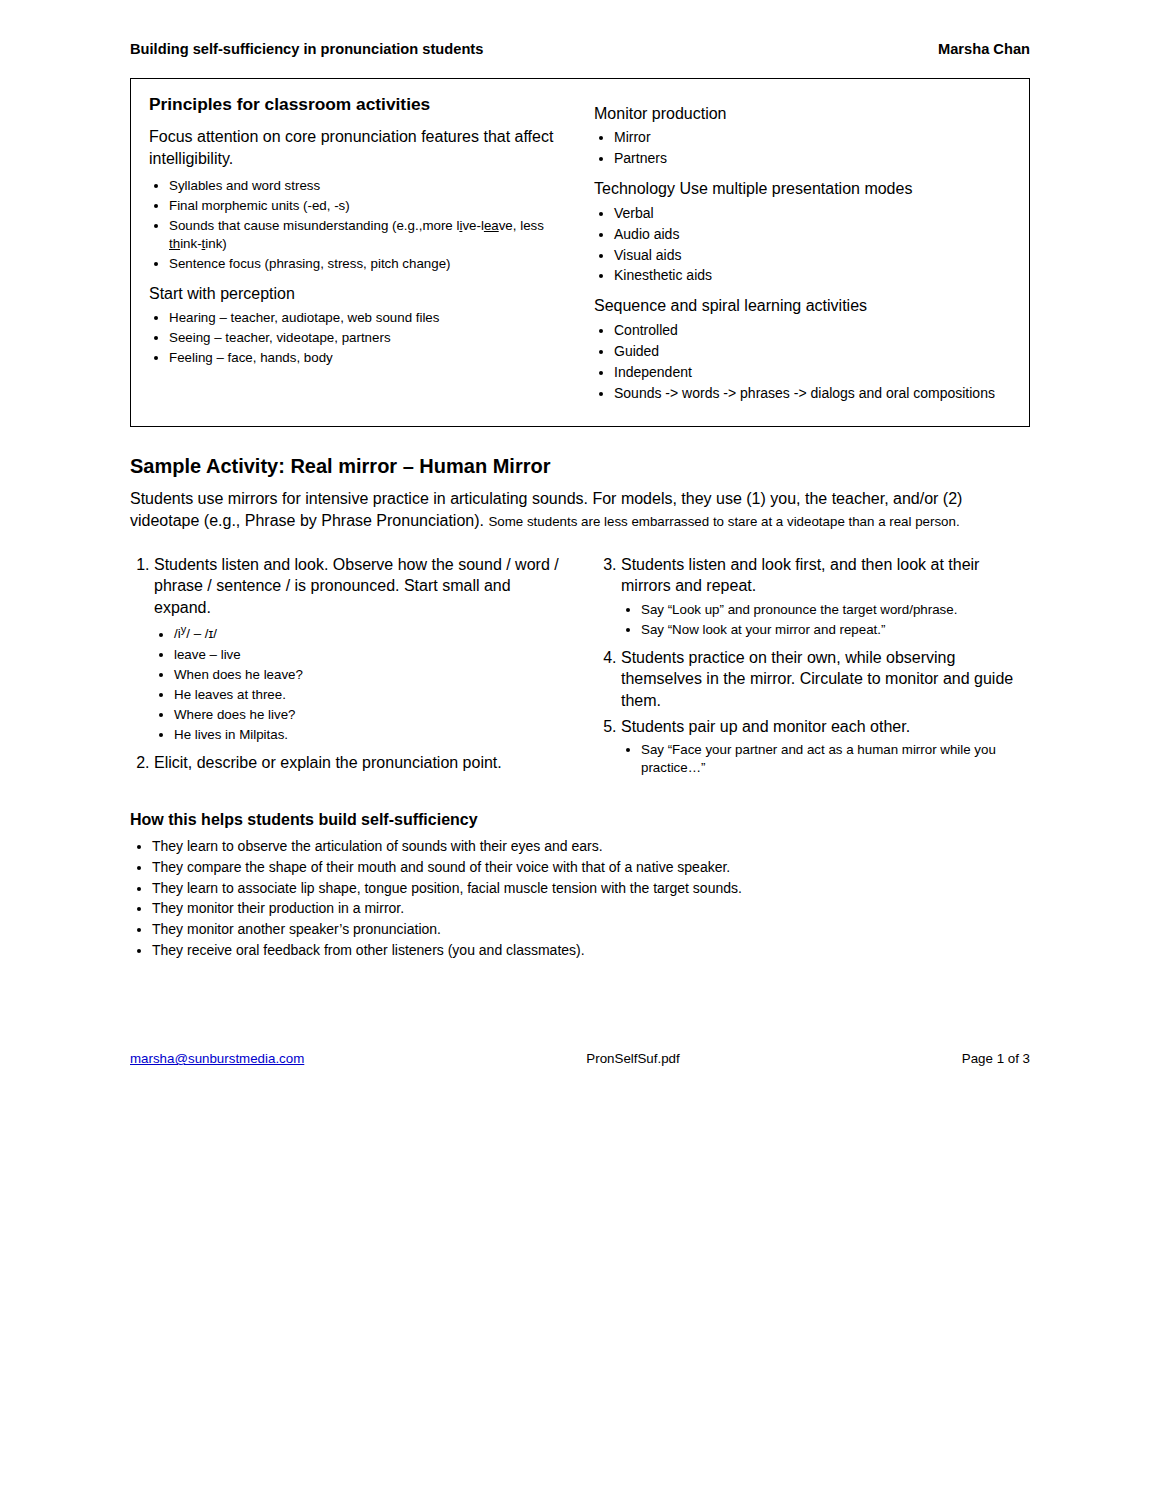Building self-sufficiency in pronunciation students Marsha Chan
Principles for classroom activities
Focus attention on core pronunciation features that affect intelligibility.
Syllables and word stress
Final morphemic units (-ed, -s)
Sounds that cause misunderstanding (e.g.,more live-leave, less think-tink)
Sentence focus (phrasing, stress, pitch change)
Start with perception
Hearing – teacher, audiotape, web sound files
Seeing – teacher, videotape, partners
Feeling – face, hands, body
Monitor production
Mirror
Partners
Technology Use multiple presentation modes
Verbal
Audio aids
Visual aids
Kinesthetic aids
Sequence and spiral learning activities
Controlled
Guided
Independent
Sounds -> words -> phrases -> dialogs and oral compositions
Sample Activity: Real mirror – Human Mirror
Students use mirrors for intensive practice in articulating sounds. For models, they use (1) you, the teacher, and/or (2) videotape (e.g., Phrase by Phrase Pronunciation). Some students are less embarrassed to stare at a videotape than a real person.
Students listen and look. Observe how the sound / word / phrase / sentence / is pronounced. Start small and expand.
/iy/ – /ɪ/
leave – live
When does he leave?
He leaves at three.
Where does he live?
He lives in Milpitas.
Elicit, describe or explain the pronunciation point.
Students listen and look first, and then look at their mirrors and repeat.
Say “Look up” and pronounce the target word/phrase.
Say “Now look at your mirror and repeat.”
Students practice on their own, while observing themselves in the mirror. Circulate to monitor and guide them.
Students pair up and monitor each other.
Say “Face your partner and act as a human mirror while you practice…”
How this helps students build self-sufficiency
They learn to observe the articulation of sounds with their eyes and ears.
They compare the shape of their mouth and sound of their voice with that of a native speaker.
They learn to associate lip shape, tongue position, facial muscle tension with the target sounds.
They monitor their production in a mirror.
They monitor another speaker’s pronunciation.
They receive oral feedback from other listeners (you and classmates).
marsha@sunburstmedia.com PronSelfSuf.pdf Page 1 of 3